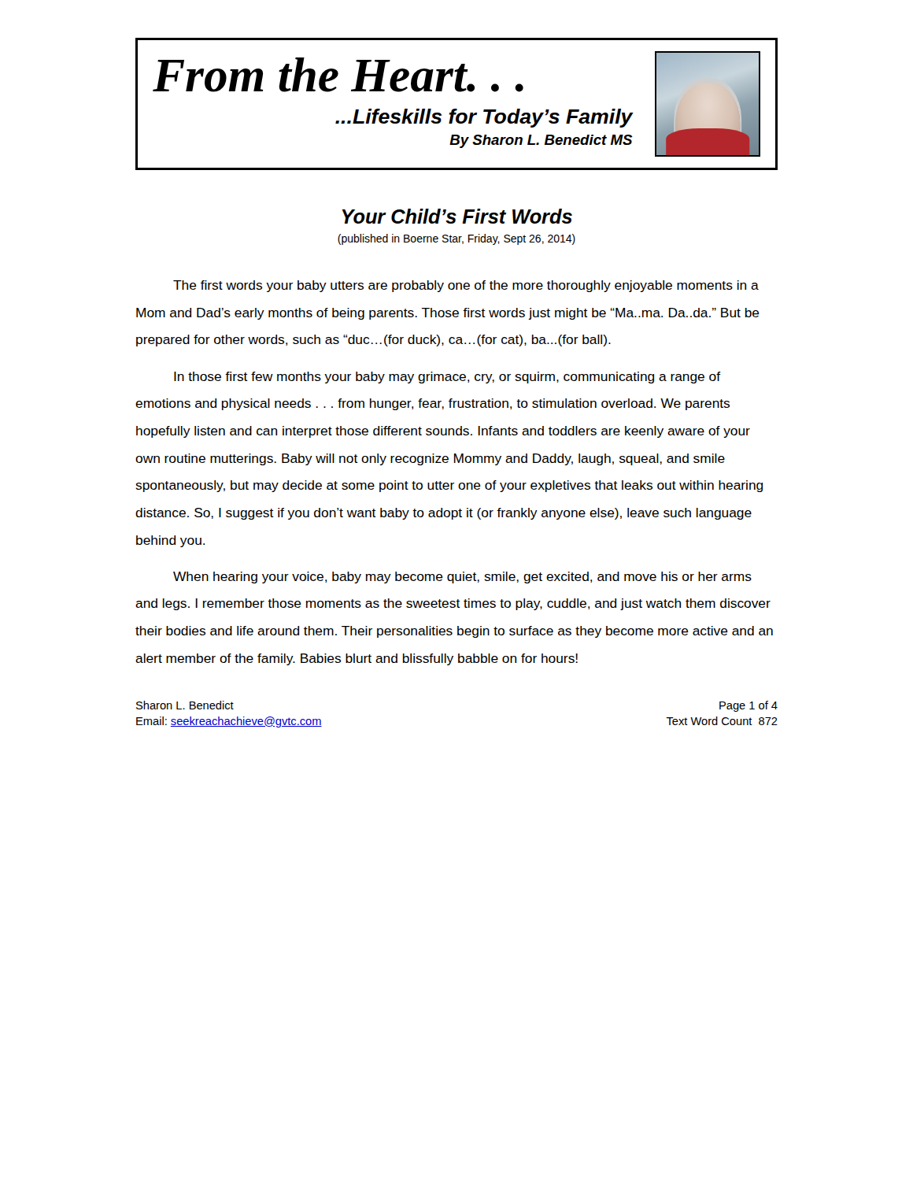From the Heart. . .
...Lifeskills for Today’s Family
By Sharon L. Benedict MS
Your Child’s First Words
(published in Boerne Star, Friday, Sept 26, 2014)
The first words your baby utters are probably one of the more thoroughly enjoyable moments in a Mom and Dad’s early months of being parents. Those first words just might be “Ma..ma. Da..da.” But be prepared for other words, such as “duc…(for duck), ca…(for cat), ba...(for ball).
In those first few months your baby may grimace, cry, or squirm, communicating a range of emotions and physical needs . . . from hunger, fear, frustration, to stimulation overload. We parents hopefully listen and can interpret those different sounds. Infants and toddlers are keenly aware of your own routine mutterings. Baby will not only recognize Mommy and Daddy, laugh, squeal, and smile spontaneously, but may decide at some point to utter one of your expletives that leaks out within hearing distance. So, I suggest if you don’t want baby to adopt it (or frankly anyone else), leave such language behind you.
When hearing your voice, baby may become quiet, smile, get excited, and move his or her arms and legs. I remember those moments as the sweetest times to play, cuddle, and just watch them discover their bodies and life around them. Their personalities begin to surface as they become more active and an alert member of the family. Babies blurt and blissfully babble on for hours!
Sharon L. Benedict
Email: seekreachachieve@gvtc.com
Page 1 of 4
Text Word Count 872